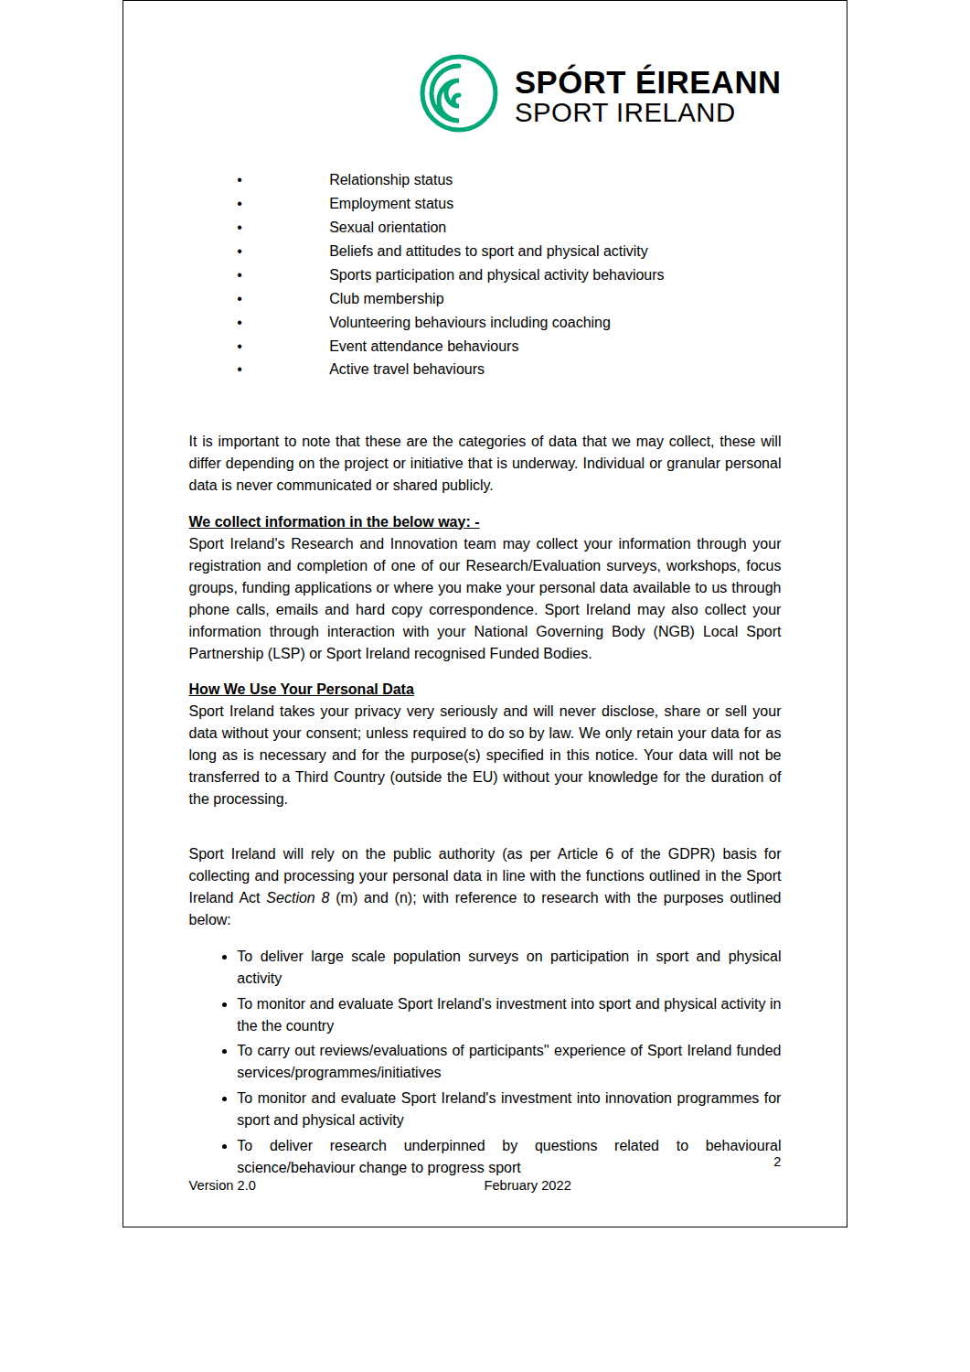SPÓRT ÉIREANN
SPORT IRELAND
Relationship status
Employment status
Sexual orientation
Beliefs and attitudes to sport and physical activity
Sports participation and physical activity behaviours
Club membership
Volunteering behaviours including coaching
Event attendance behaviours
Active travel behaviours
It is important to note that these are the categories of data that we may collect, these will differ depending on the project or initiative that is underway. Individual or granular personal data is never communicated or shared publicly.
We collect information in the below way: -
Sport Ireland's Research and Innovation team may collect your information through your registration and completion of one of our Research/Evaluation surveys, workshops, focus groups, funding applications or where you make your personal data available to us through phone calls, emails and hard copy correspondence. Sport Ireland may also collect your information through interaction with your National Governing Body (NGB) Local Sport Partnership (LSP) or Sport Ireland recognised Funded Bodies.
How We Use Your Personal Data
Sport Ireland takes your privacy very seriously and will never disclose, share or sell your data without your consent; unless required to do so by law. We only retain your data for as long as is necessary and for the purpose(s) specified in this notice. Your data will not be transferred to a Third Country (outside the EU) without your knowledge for the duration of the processing.
Sport Ireland will rely on the public authority (as per Article 6 of the GDPR) basis for collecting and processing your personal data in line with the functions outlined in the Sport Ireland Act Section 8 (m) and (n); with reference to research with the purposes outlined below:
To deliver large scale population surveys on participation in sport and physical activity
To monitor and evaluate Sport Ireland's investment into sport and physical activity in the the country
To carry out reviews/evaluations of participants'' experience of Sport Ireland funded services/programmes/initiatives
To monitor and evaluate Sport Ireland's investment into innovation programmes for sport and physical activity
To deliver research underpinned by questions related to behavioural science/behaviour change to progress sport
2
Version 2.0 February 2022